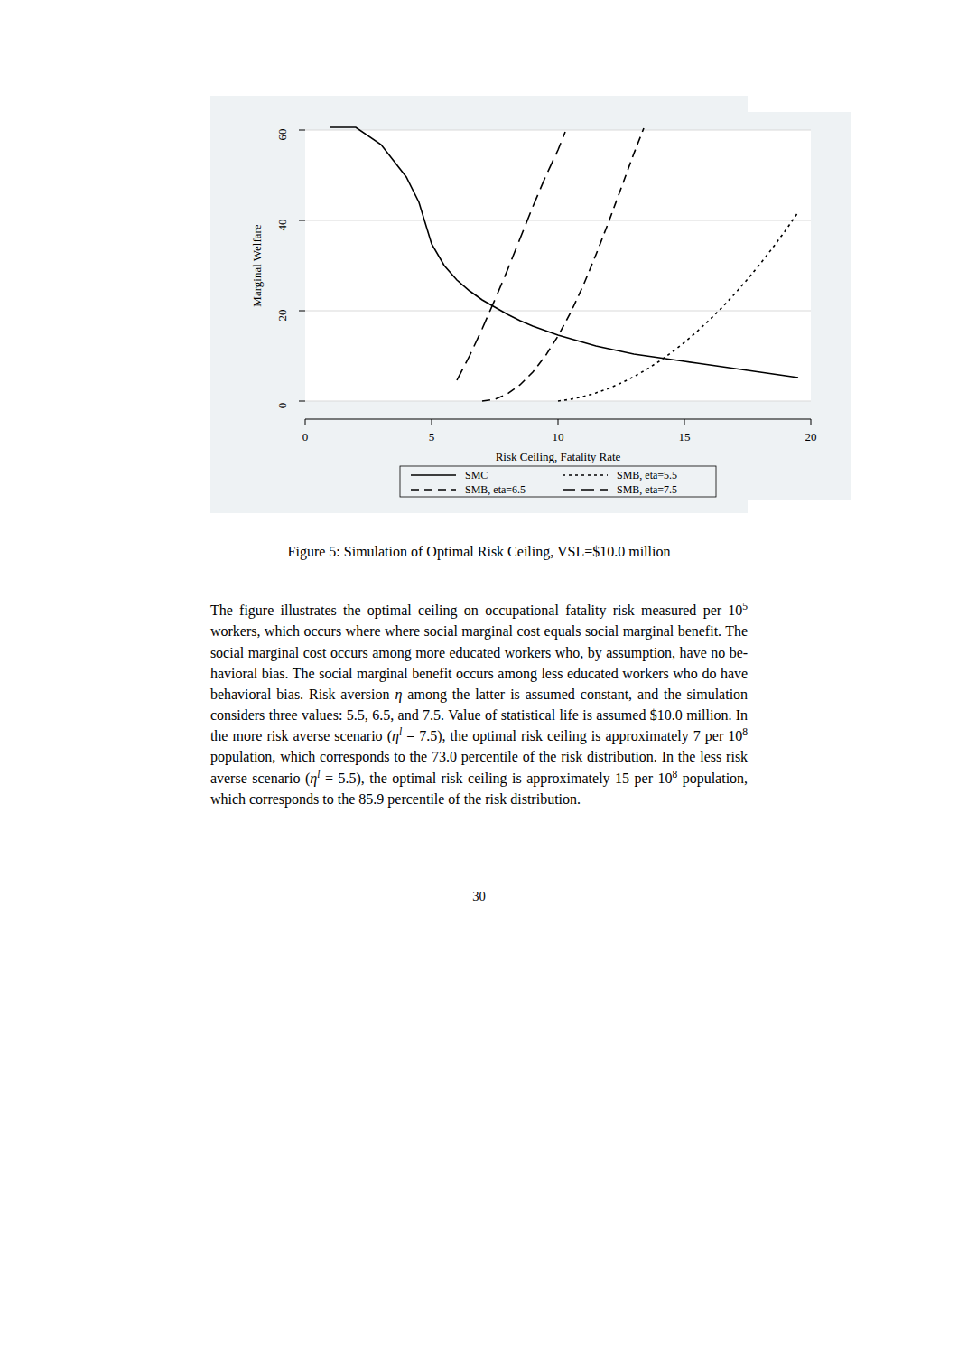0 20 40 60 Marginal Welfare 0 5 10 15 20 Risk Ceiling, Fatality Rate SMC SMB, eta=5.5 SMB, eta=6.5 SMB, eta=7.5
Figure 5: Simulation of Optimal Risk Ceiling, VSL=$10.0 million
The figure illustrates the optimal ceiling on occupational fatality risk measured per 105 workers, which occurs where where social marginal cost equals social marginal benefit. The social marginal cost occurs among more educated workers who, by assumption, have no behavioral bias. The social marginal benefit occurs among less educated workers who do have behavioral bias. Risk aversion η among the latter is assumed constant, and the simulation considers three values: 5.5, 6.5, and 7.5. Value of statistical life is assumed $10.0 million. In the more risk averse scenario (ηl = 7.5), the optimal risk ceiling is approximately 7 per 108 population, which corresponds to the 73.0 percentile of the risk distribution. In the less risk averse scenario (ηl = 5.5), the optimal risk ceiling is approximately 15 per 108 population, which corresponds to the 85.9 percentile of the risk distribution.
30